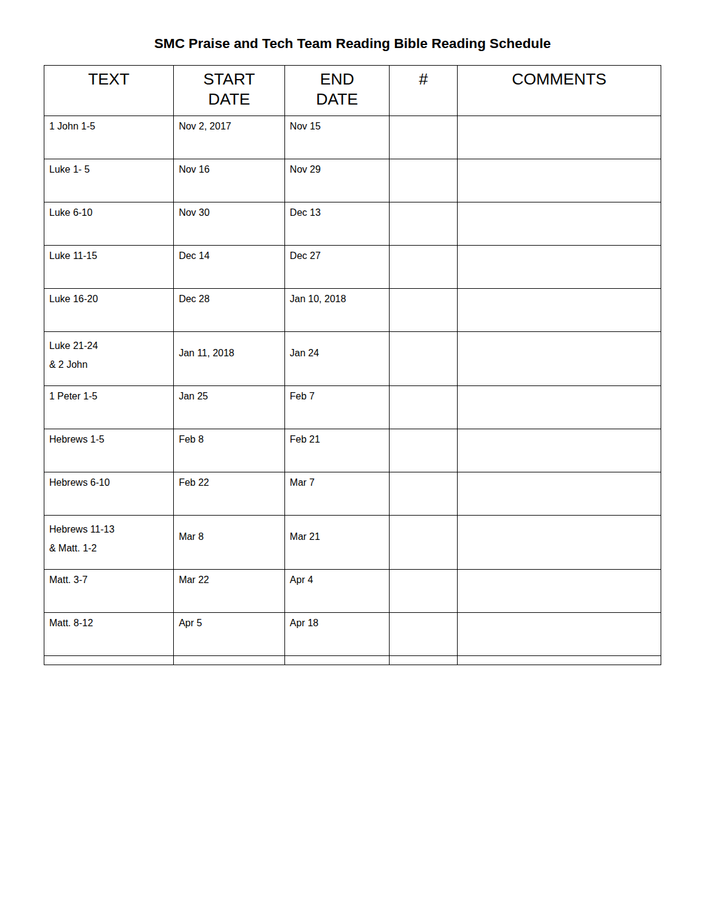SMC Praise and Tech Team Reading Bible Reading Schedule
| TEXT | START DATE | END DATE | # | COMMENTS |
| --- | --- | --- | --- | --- |
| 1 John 1-5 | Nov 2, 2017 | Nov 15 | | |
| Luke 1- 5 | Nov 16 | Nov 29 | | |
| Luke 6-10 | Nov 30 | Dec 13 | | |
| Luke 11-15 | Dec 14 | Dec 27 | | |
| Luke 16-20 | Dec 28 | Jan 10, 2018 | | |
| Luke 21-24 & 2 John | Jan 11, 2018 | Jan 24 | | |
| 1 Peter 1-5 | Jan 25 | Feb 7 | | |
| Hebrews 1-5 | Feb 8 | Feb 21 | | |
| Hebrews 6-10 | Feb 22 | Mar 7 | | |
| Hebrews 11-13 & Matt. 1-2 | Mar 8 | Mar 21 | | |
| Matt. 3-7 | Mar 22 | Apr 4 | | |
| Matt. 8-12 | Apr 5 | Apr 18 | | |